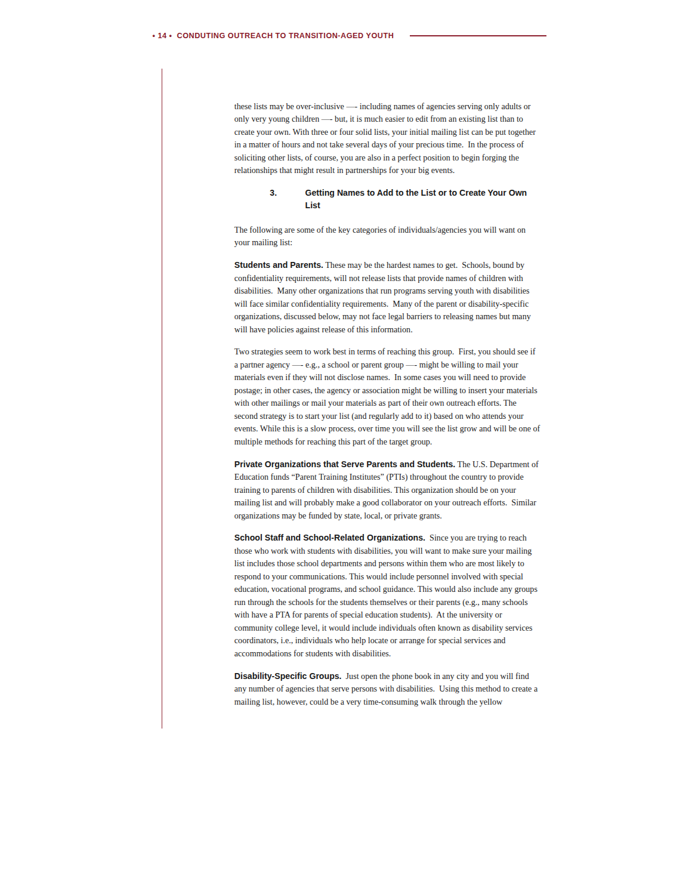• 14 • CONDUTING OUTREACH TO TRANSITION-AGED YOUTH
these lists may be over-inclusive —- including names of agencies serving only adults or only very young children —- but, it is much easier to edit from an existing list than to create your own. With three or four solid lists, your initial mailing list can be put together in a matter of hours and not take several days of your precious time. In the process of soliciting other lists, of course, you are also in a perfect position to begin forging the relationships that might result in partnerships for your big events.
3. Getting Names to Add to the List or to Create Your Own List
The following are some of the key categories of individuals/agencies you will want on your mailing list:
Students and Parents. These may be the hardest names to get. Schools, bound by confidentiality requirements, will not release lists that provide names of children with disabilities. Many other organizations that run programs serving youth with disabilities will face similar confidentiality requirements. Many of the parent or disability-specific organizations, discussed below, may not face legal barriers to releasing names but many will have policies against release of this information.
Two strategies seem to work best in terms of reaching this group. First, you should see if a partner agency —- e.g., a school or parent group —- might be willing to mail your materials even if they will not disclose names. In some cases you will need to provide postage; in other cases, the agency or association might be willing to insert your materials with other mailings or mail your materials as part of their own outreach efforts. The second strategy is to start your list (and regularly add to it) based on who attends your events. While this is a slow process, over time you will see the list grow and will be one of multiple methods for reaching this part of the target group.
Private Organizations that Serve Parents and Students. The U.S. Department of Education funds “Parent Training Institutes” (PTIs) throughout the country to provide training to parents of children with disabilities. This organization should be on your mailing list and will probably make a good collaborator on your outreach efforts. Similar organizations may be funded by state, local, or private grants.
School Staff and School-Related Organizations. Since you are trying to reach those who work with students with disabilities, you will want to make sure your mailing list includes those school departments and persons within them who are most likely to respond to your communications. This would include personnel involved with special education, vocational programs, and school guidance. This would also include any groups run through the schools for the students themselves or their parents (e.g., many schools with have a PTA for parents of special education students). At the university or community college level, it would include individuals often known as disability services coordinators, i.e., individuals who help locate or arrange for special services and accommodations for students with disabilities.
Disability-Specific Groups. Just open the phone book in any city and you will find any number of agencies that serve persons with disabilities. Using this method to create a mailing list, however, could be a very time-consuming walk through the yellow